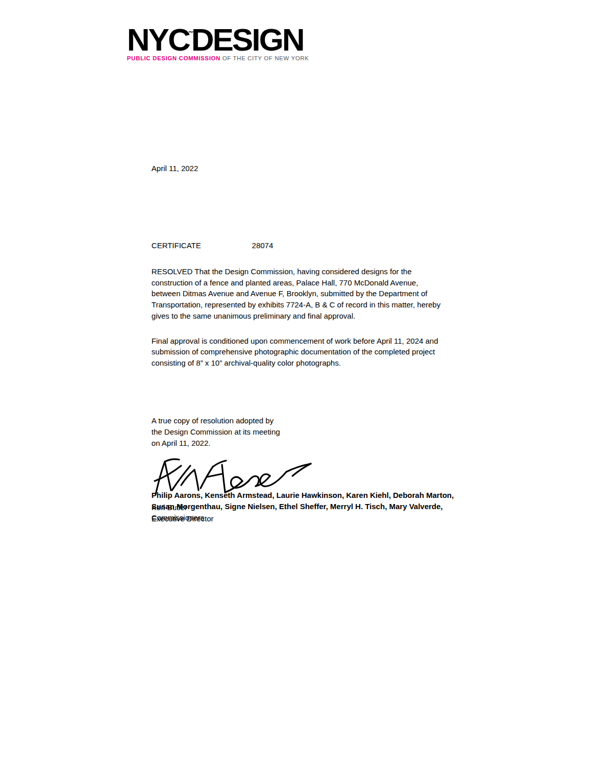NYC™DESIGN
PUBLIC DESIGN COMMISSION OF THE CITY OF NEW YORK
April 11, 2022
CERTIFICATE28074
RESOLVED That the Design Commission, having considered designs for the construction of a fence and planted areas, Palace Hall, 770 McDonald Avenue, between Ditmas Avenue and Avenue F, Brooklyn, submitted by the Department of Transportation, represented by exhibits 7724-A, B & C of record in this matter, hereby gives to the same unanimous preliminary and final approval.
Final approval is conditioned upon commencement of work before April 11, 2024 and submission of comprehensive photographic documentation of the completed project consisting of 8” x 10” archival-quality color photographs.
A true copy of resolution adopted by
the Design Commission at its meeting
on April 11, 2022.
Keri Butler
Executive Director
Philip Aarons, Kenseth Armstead, Laurie Hawkinson, Karen Kiehl, Deborah Marton, Susan Morgenthau, Signe Nielsen, Ethel Sheffer, Merryl H. Tisch, Mary Valverde, Commissioners